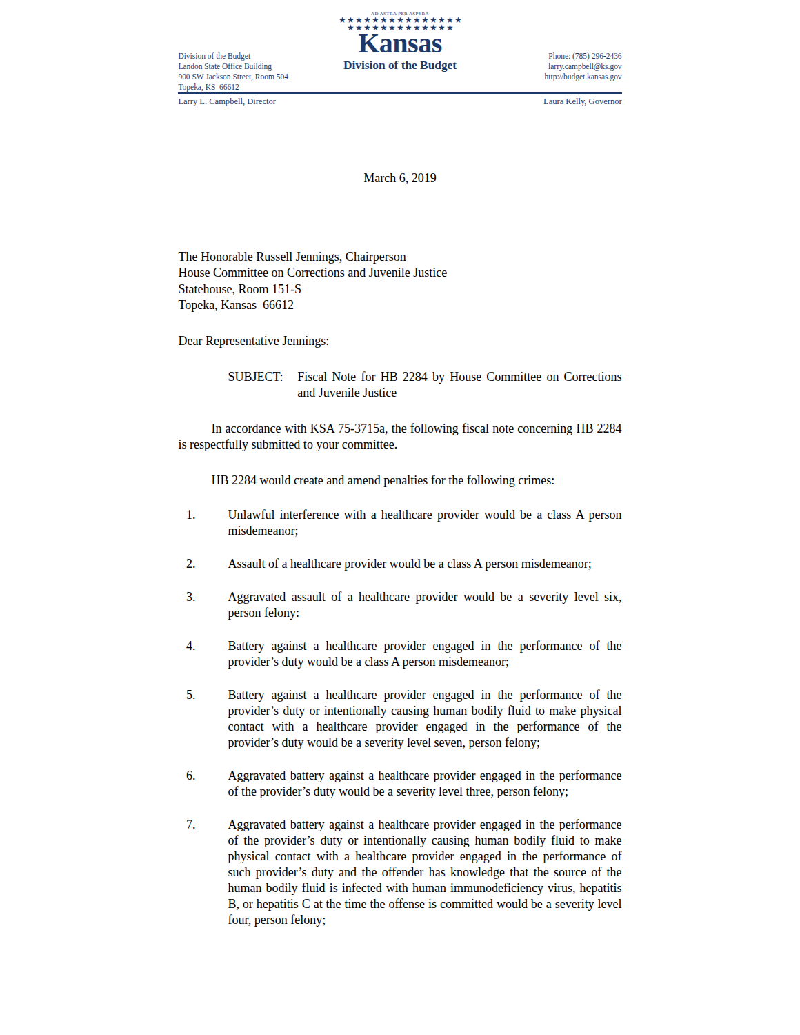AD ASTRA PER ASPERA
★ ★ ★ ★ ★ ★ ★ ★ ★ ★ ★ ★ ★ ★ ★
★ ★ ★ ★ ★ ★ ★ ★ ★ ★ ★ ★ ★
Kansas
Division of the Budget
Division of the Budget
Landon State Office Building
900 SW Jackson Street, Room 504
Topeka, KS 66612
Phone: (785) 296-2436
larry.campbell@ks.gov
http://budget.kansas.gov
Larry L. Campbell, Director Laura Kelly, Governor
March 6, 2019
The Honorable Russell Jennings, Chairperson
House Committee on Corrections and Juvenile Justice
Statehouse, Room 151-S
Topeka, Kansas 66612
Dear Representative Jennings:
SUBJECT: Fiscal Note for HB 2284 by House Committee on Corrections and Juvenile Justice
In accordance with KSA 75-3715a, the following fiscal note concerning HB 2284 is respectfully submitted to your committee.
HB 2284 would create and amend penalties for the following crimes:
1. Unlawful interference with a healthcare provider would be a class A person misdemeanor;
2. Assault of a healthcare provider would be a class A person misdemeanor;
3. Aggravated assault of a healthcare provider would be a severity level six, person felony:
4. Battery against a healthcare provider engaged in the performance of the provider’s duty would be a class A person misdemeanor;
5. Battery against a healthcare provider engaged in the performance of the provider’s duty or intentionally causing human bodily fluid to make physical contact with a healthcare provider engaged in the performance of the provider’s duty would be a severity level seven, person felony;
6. Aggravated battery against a healthcare provider engaged in the performance of the provider’s duty would be a severity level three, person felony;
7. Aggravated battery against a healthcare provider engaged in the performance of the provider’s duty or intentionally causing human bodily fluid to make physical contact with a healthcare provider engaged in the performance of such provider’s duty and the offender has knowledge that the source of the human bodily fluid is infected with human immunodeficiency virus, hepatitis B, or hepatitis C at the time the offense is committed would be a severity level four, person felony;